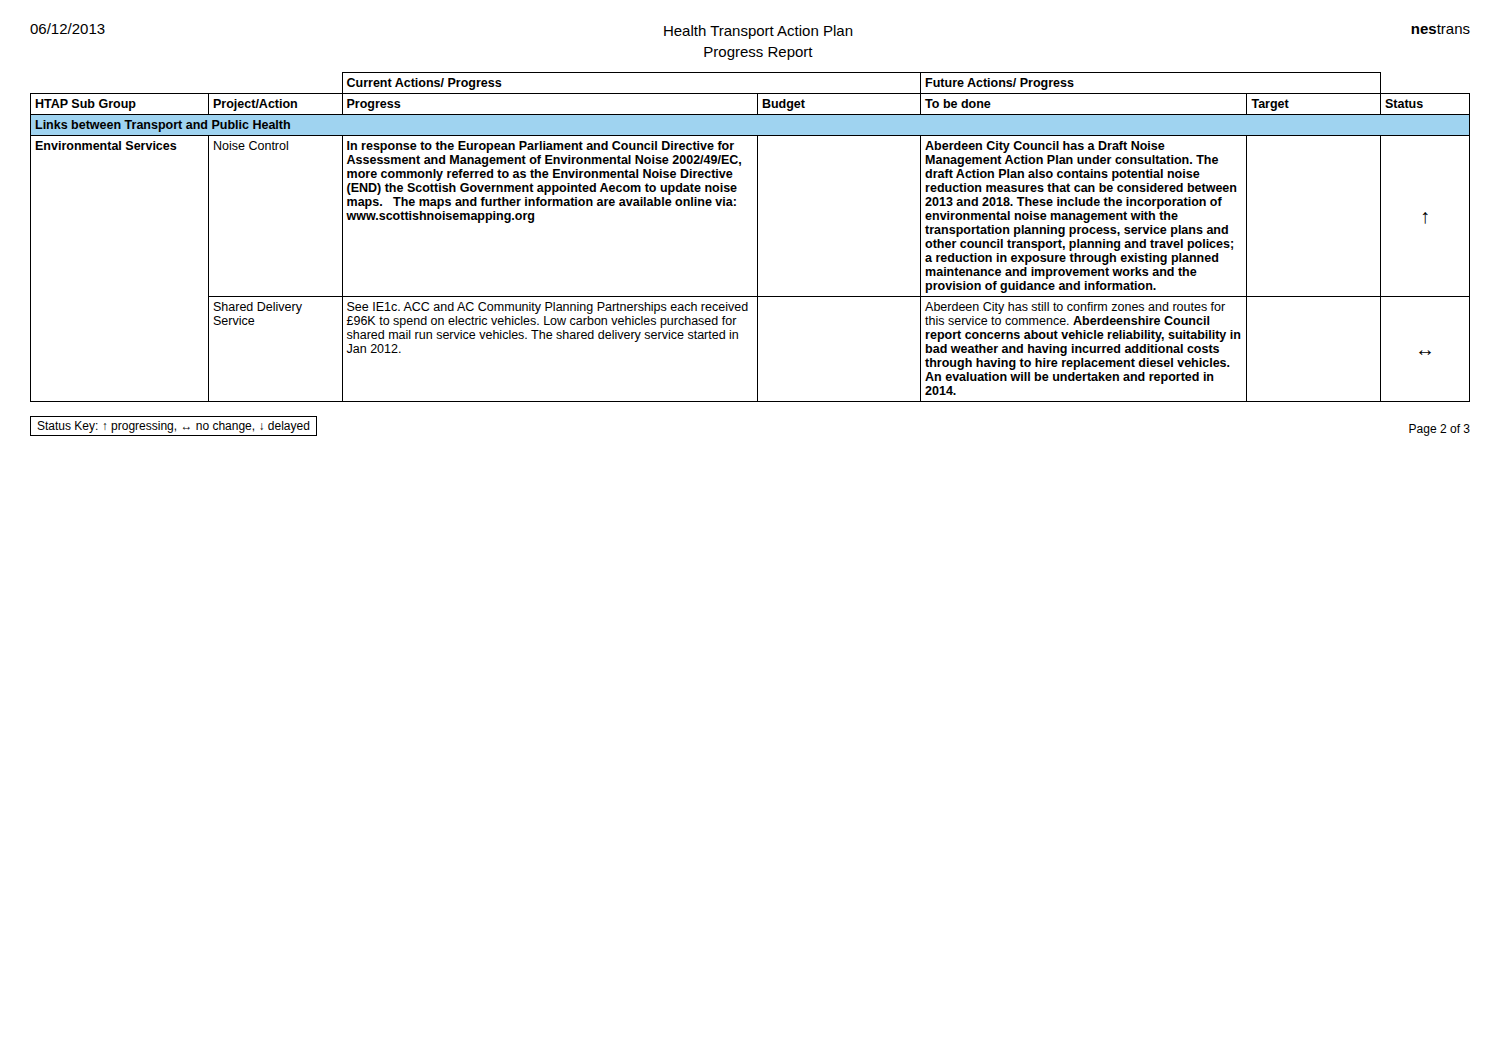06/12/2013
Health Transport Action Plan
Progress Report
nestrans
| | Current Actions/ Progress | Future Actions/ Progress | |
| --- | --- | --- | --- |
| HTAP Sub Group | Project/Action | Progress | Budget | To be done | Target | Status |
| Links between Transport and Public Health |
| Environmental Services | Noise Control | In response to the European Parliament and Council Directive for Assessment and Management of Environmental Noise 2002/49/EC, more commonly referred to as the Environmental Noise Directive (END) the Scottish Government appointed Aecom to update noise maps. The maps and further information are available online via: www.scottishnoisemapping.org | | Aberdeen City Council has a Draft Noise Management Action Plan under consultation. The draft Action Plan also contains potential noise reduction measures that can be considered between 2013 and 2018. These include the incorporation of environmental noise management with the transportation planning process, service plans and other council transport, planning and travel polices; a reduction in exposure through existing planned maintenance and improvement works and the provision of guidance and information. | | ↑ |
| Shared Delivery Service | See IE1c. ACC and AC Community Planning Partnerships each received £96K to spend on electric vehicles. Low carbon vehicles purchased for shared mail run service vehicles. The shared delivery service started in Jan 2012. | | Aberdeen City has still to confirm zones and routes for this service to commence. Aberdeenshire Council report concerns about vehicle reliability, suitability in bad weather and having incurred additional costs through having to hire replacement diesel vehicles. An evaluation will be undertaken and reported in 2014. | | ↔ |
Status Key: ↑ progressing, ↔ no change, ↓ delayed
Page 2 of 3